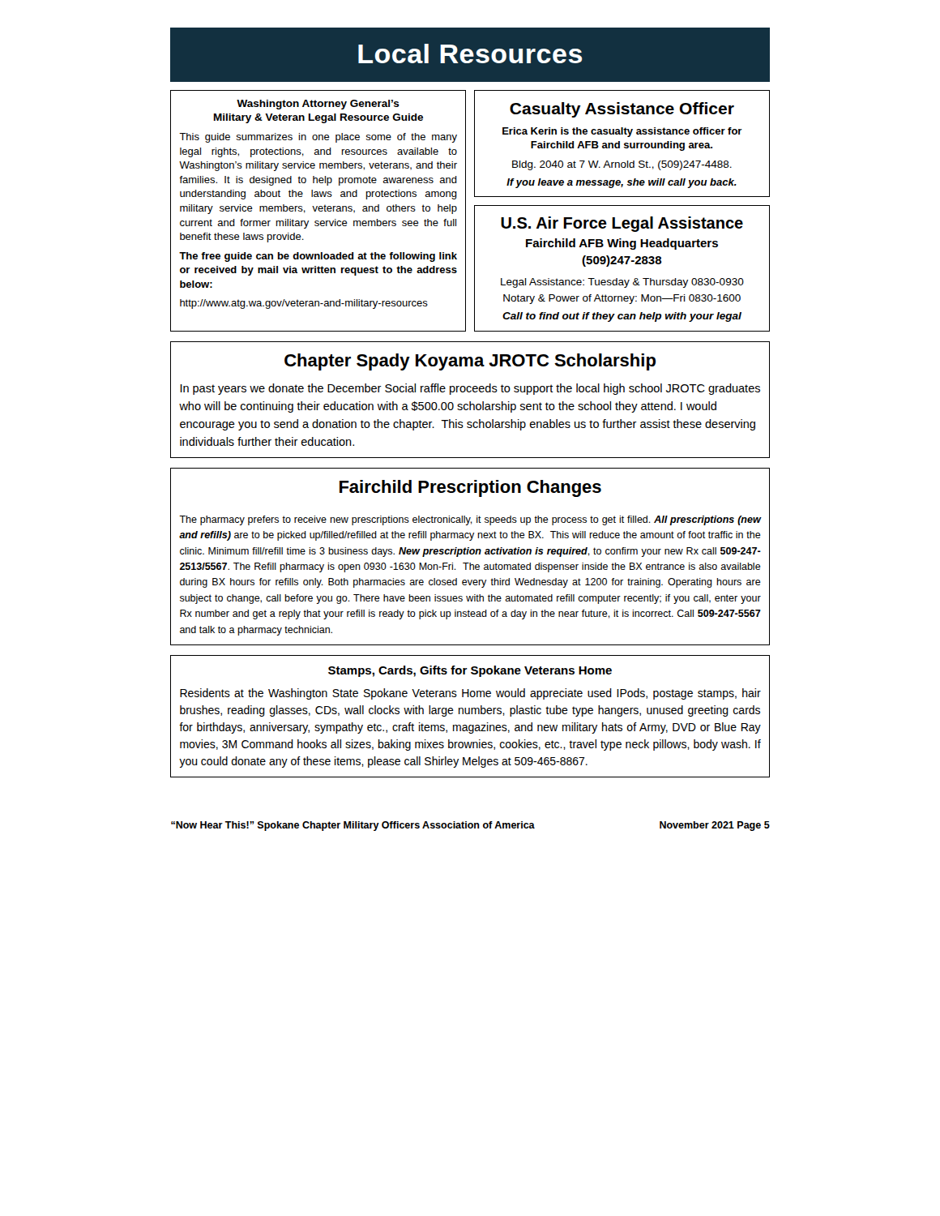Local Resources
Washington Attorney General’s
Military & Veteran Legal Resource Guide
This guide summarizes in one place some of the many legal rights, protections, and resources available to Washington’s military service members, veterans, and their families. It is designed to help promote awareness and understanding about the laws and protections among military service members, veterans, and others to help current and former military service members see the full benefit these laws provide.
The free guide can be downloaded at the following link or received by mail via written request to the address below:
http://www.atg.wa.gov/veteran-and-military-resources
Casualty Assistance Officer
Erica Kerin is the casualty assistance officer for Fairchild AFB and surrounding area.
Bldg. 2040 at 7 W. Arnold St., (509)247-4488.
If you leave a message, she will call you back.
U.S. Air Force Legal Assistance
Fairchild AFB Wing Headquarters
(509)247-2838
Legal Assistance: Tuesday & Thursday 0830-0930
Notary & Power of Attorney: Mon—Fri 0830-1600
Call to find out if they can help with your legal
Chapter Spady Koyama JROTC Scholarship
In past years we donate the December Social raffle proceeds to support the local high school JROTC graduates who will be continuing their education with a $500.00 scholarship sent to the school they attend. I would encourage you to send a donation to the chapter. This scholarship enables us to further assist these deserving individuals further their education.
Fairchild Prescription Changes
The pharmacy prefers to receive new prescriptions electronically, it speeds up the process to get it filled. All prescriptions (new and refills) are to be picked up/filled/refilled at the refill pharmacy next to the BX. This will reduce the amount of foot traffic in the clinic. Minimum fill/refill time is 3 business days. New prescription activation is required, to confirm your new Rx call 509-247-2513/5567. The Refill pharmacy is open 0930 -1630 Mon-Fri. The automated dispenser inside the BX entrance is also available during BX hours for refills only. Both pharmacies are closed every third Wednesday at 1200 for training. Operating hours are subject to change, call before you go. There have been issues with the automated refill computer recently; if you call, enter your Rx number and get a reply that your refill is ready to pick up instead of a day in the near future, it is incorrect. Call 509-247-5567 and talk to a pharmacy technician.
Stamps, Cards, Gifts for Spokane Veterans Home
Residents at the Washington State Spokane Veterans Home would appreciate used IPods, postage stamps, hair brushes, reading glasses, CDs, wall clocks with large numbers, plastic tube type hangers, unused greeting cards for birthdays, anniversary, sympathy etc., craft items, magazines, and new military hats of Army, DVD or Blue Ray movies, 3M Command hooks all sizes, baking mixes brownies, cookies, etc., travel type neck pillows, body wash. If you could donate any of these items, please call Shirley Melges at 509-465-8867.
“Now Hear This!” Spokane Chapter Military Officers Association of America
November 2021 Page 5